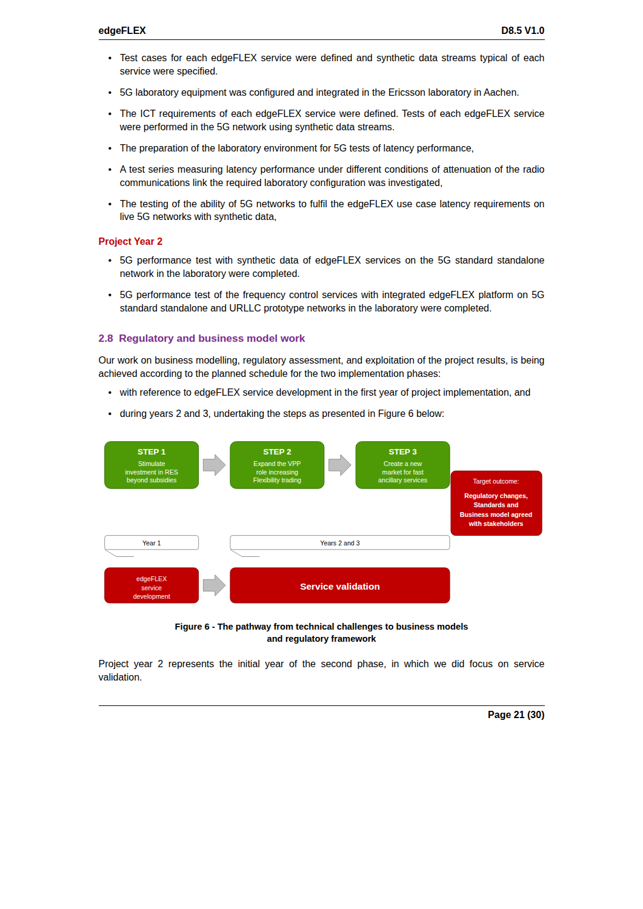edgeFLEX D8.5 V1.0
Test cases for each edgeFLEX service were defined and synthetic data streams typical of each service were specified.
5G laboratory equipment was configured and integrated in the Ericsson laboratory in Aachen.
The ICT requirements of each edgeFLEX service were defined. Tests of each edgeFLEX service were performed in the 5G network using synthetic data streams.
The preparation of the laboratory environment for 5G tests of latency performance,
A test series measuring latency performance under different conditions of attenuation of the radio communications link the required laboratory configuration was investigated,
The testing of the ability of 5G networks to fulfil the edgeFLEX use case latency requirements on live 5G networks with synthetic data,
Project Year 2
5G performance test with synthetic data of edgeFLEX services on the 5G standard standalone network in the laboratory were completed.
5G performance test of the frequency control services with integrated edgeFLEX platform on 5G standard standalone and URLLC prototype networks in the laboratory were completed.
2.8 Regulatory and business model work
Our work on business modelling, regulatory assessment, and exploitation of the project results, is being achieved according to the planned schedule for the two implementation phases:
with reference to edgeFLEX service development in the first year of project implementation, and
during years 2 and 3, undertaking the steps as presented in Figure 6 below:
STEP 1 Stimulate investment in RES beyond subsidies STEP 2 Expand the VPP role increasing Flexibility trading STEP 3 Create a new market for fast ancillary services Target outcome: Regulatory changes, Standards and Business model agreed with stakeholders Year 1 Years 2 and 3 edgeFLEX service development Service validation
Figure 6 - The pathway from technical challenges to business models and regulatory framework
Project year 2 represents the initial year of the second phase, in which we did focus on service validation.
Page 21 (30)